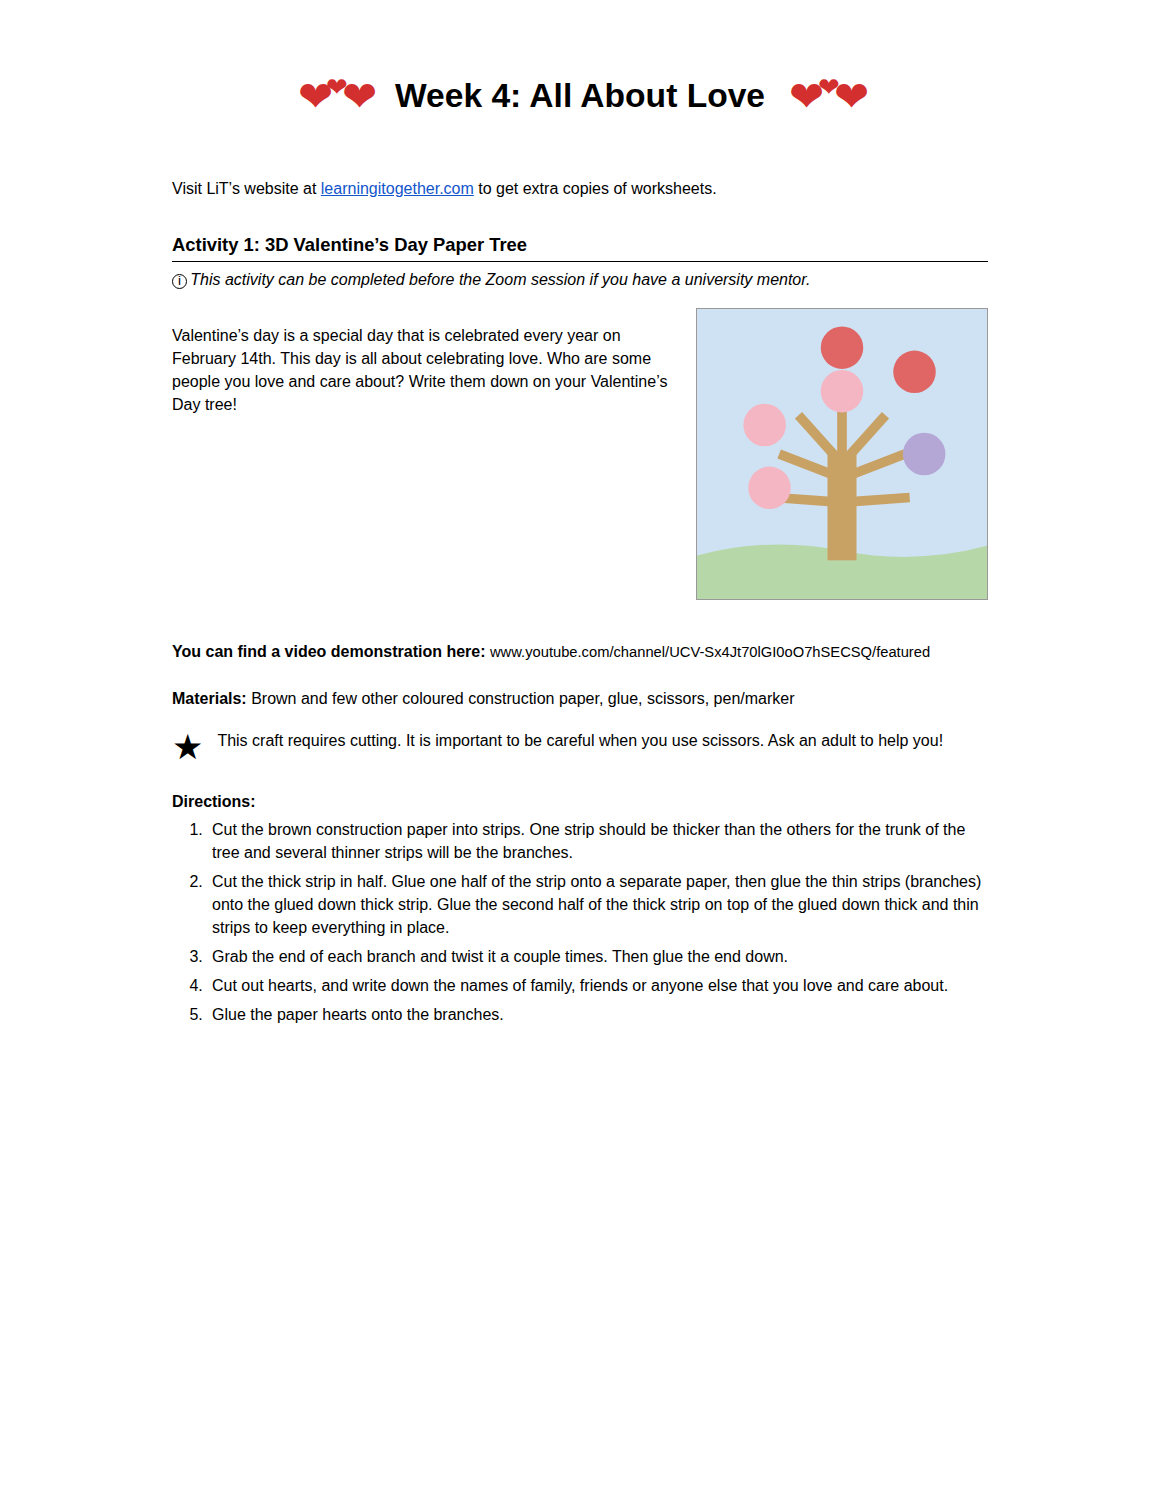❤❤❤
Week 4: All About Love
❤❤❤
Visit LiT’s website at learningitogether.com to get extra copies of worksheets.
Activity 1: 3D Valentine’s Day Paper Tree
i This activity can be completed before the Zoom session if you have a university mentor.
Valentine’s day is a special day that is celebrated every year on February 14th. This day is all about celebrating love. Who are some people you love and care about? Write them down on your Valentine’s Day tree!
You can find a video demonstration here: www.youtube.com/channel/UCV-Sx4Jt70lGI0oO7hSECSQ/featured
Materials: Brown and few other coloured construction paper, glue, scissors, pen/marker
★
This craft requires cutting. It is important to be careful when you use scissors. Ask an adult to help you!
Directions:
Cut the brown construction paper into strips. One strip should be thicker than the others for the trunk of the tree and several thinner strips will be the branches.
Cut the thick strip in half. Glue one half of the strip onto a separate paper, then glue the thin strips (branches) onto the glued down thick strip. Glue the second half of the thick strip on top of the glued down thick and thin strips to keep everything in place.
Grab the end of each branch and twist it a couple times. Then glue the end down.
Cut out hearts, and write down the names of family, friends or anyone else that you love and care about.
Glue the paper hearts onto the branches.